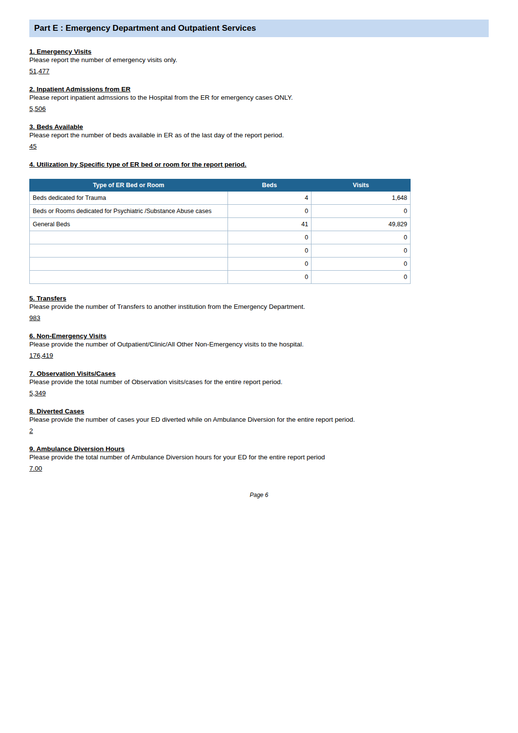Part E : Emergency Department and Outpatient Services
1. Emergency Visits
Please report the number of emergency visits only.
51,477
2. Inpatient Admissions from ER
Please report inpatient admssions to the Hospital from the ER for emergency cases ONLY.
5,506
3. Beds Available
Please report the number of beds available in ER as of the last day of the report period.
45
4. Utilization by Specific type of ER bed or room for the report period.
| Type of ER Bed or Room | Beds | Visits |
| --- | --- | --- |
| Beds dedicated for Trauma | 4 | 1,648 |
| Beds or Rooms dedicated for Psychiatric /Substance Abuse cases | 0 | 0 |
| General Beds | 41 | 49,829 |
| | 0 | 0 |
| | 0 | 0 |
| | 0 | 0 |
| | 0 | 0 |
5. Transfers
Please provide the number of Transfers to another institution from the Emergency Department.
983
6. Non-Emergency Visits
Please provide the number of Outpatient/Clinic/All Other Non-Emergency visits to the hospital.
176,419
7. Observation Visits/Cases
Please provide the total number of Observation visits/cases for the entire report period.
5,349
8. Diverted Cases
Please provide the number of cases your ED diverted while on Ambulance Diversion for the entire report period.
2
9. Ambulance Diversion Hours
Please provide the total number of Ambulance Diversion hours for your ED for the entire report period
7.00
Page 6